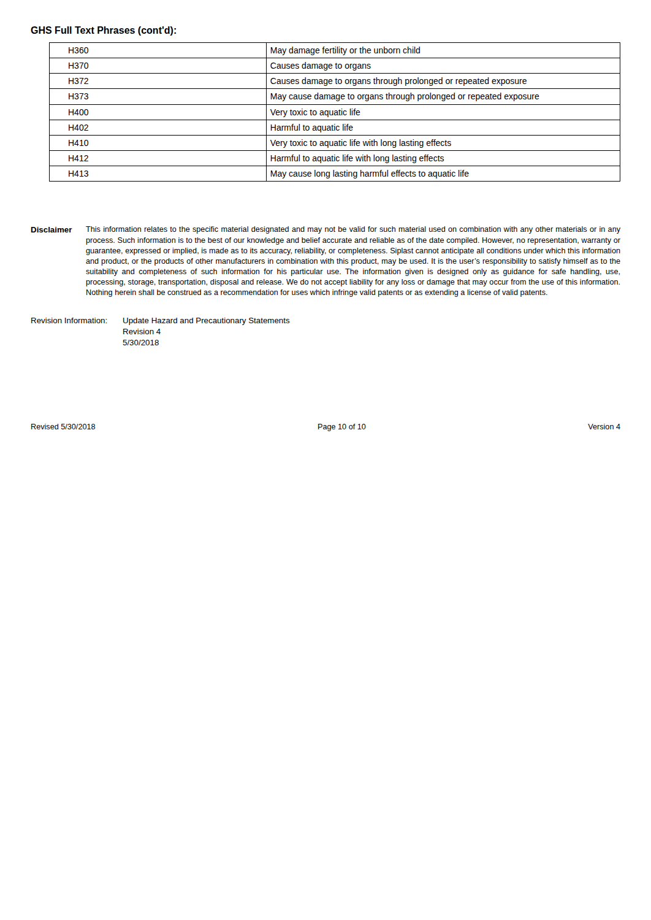GHS Full Text Phrases (cont'd):
| H360 | May damage fertility or the unborn child |
| H370 | Causes damage to organs |
| H372 | Causes damage to organs through prolonged or repeated exposure |
| H373 | May cause damage to organs through prolonged or repeated exposure |
| H400 | Very toxic to aquatic life |
| H402 | Harmful to aquatic life |
| H410 | Very toxic to aquatic life with long lasting effects |
| H412 | Harmful to aquatic life with long lasting effects |
| H413 | May cause long lasting harmful effects to aquatic life |
Disclaimer
This information relates to the specific material designated and may not be valid for such material used on combination with any other materials or in any process. Such information is to the best of our knowledge and belief accurate and reliable as of the date compiled. However, no representation, warranty or guarantee, expressed or implied, is made as to its accuracy, reliability, or completeness. Siplast cannot anticipate all conditions under which this information and product, or the products of other manufacturers in combination with this product, may be used. It is the user’s responsibility to satisfy himself as to the suitability and completeness of such information for his particular use. The information given is designed only as guidance for safe handling, use, processing, storage, transportation, disposal and release. We do not accept liability for any loss or damage that may occur from the use of this information. Nothing herein shall be construed as a recommendation for uses which infringe valid patents or as extending a license of valid patents.
Revision Information:
Update Hazard and Precautionary Statements
Revision 4
5/30/2018
Revised 5/30/2018
Page 10 of 10
Version 4